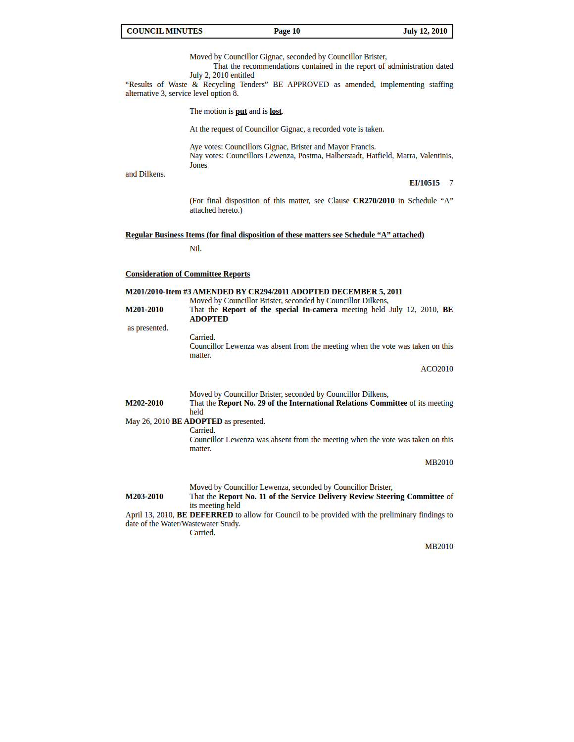COUNCIL MINUTES
Page 10
July 12, 2010
Moved by Councillor Gignac, seconded by Councillor Brister,
That the recommendations contained in the report of administration dated July 2, 2010 entitled
“Results of Waste & Recycling Tenders” BE APPROVED as amended, implementing staffing alternative 3, service level option 8.
The motion is put and is lost.
At the request of Councillor Gignac, a recorded vote is taken.
Aye votes: Councillors Gignac, Brister and Mayor Francis.
Nay votes: Councillors Lewenza, Postma, Halberstadt, Hatfield, Marra, Valentinis, Jones
and Dilkens.
EI/105157
(For final disposition of this matter, see Clause CR270/2010 in Schedule “A” attached hereto.)
Regular Business Items (for final disposition of these matters see Schedule “A” attached)
Nil.
Consideration of Committee Reports
M201/2010-Item #3 AMENDED BY CR294/2011 ADOPTED DECEMBER 5, 2011
Moved by Councillor Brister, seconded by Councillor Dilkens,
M201-2010
That the Report of the special In-camera meeting held July 12, 2010, BE ADOPTED
as presented.
Carried.
Councillor Lewenza was absent from the meeting when the vote was taken on this matter.
ACO2010
Moved by Councillor Brister, seconded by Councillor Dilkens,
M202-2010
That the Report No. 29 of the International Relations Committee of its meeting held
May 26, 2010 BE ADOPTED as presented.
Carried.
Councillor Lewenza was absent from the meeting when the vote was taken on this matter.
MB2010
Moved by Councillor Lewenza, seconded by Councillor Brister,
M203-2010
That the Report No. 11 of the Service Delivery Review Steering Committee of its meeting held
April 13, 2010, BE DEFERRED to allow for Council to be provided with the preliminary findings to date of the Water/Wastewater Study.
Carried.
MB2010